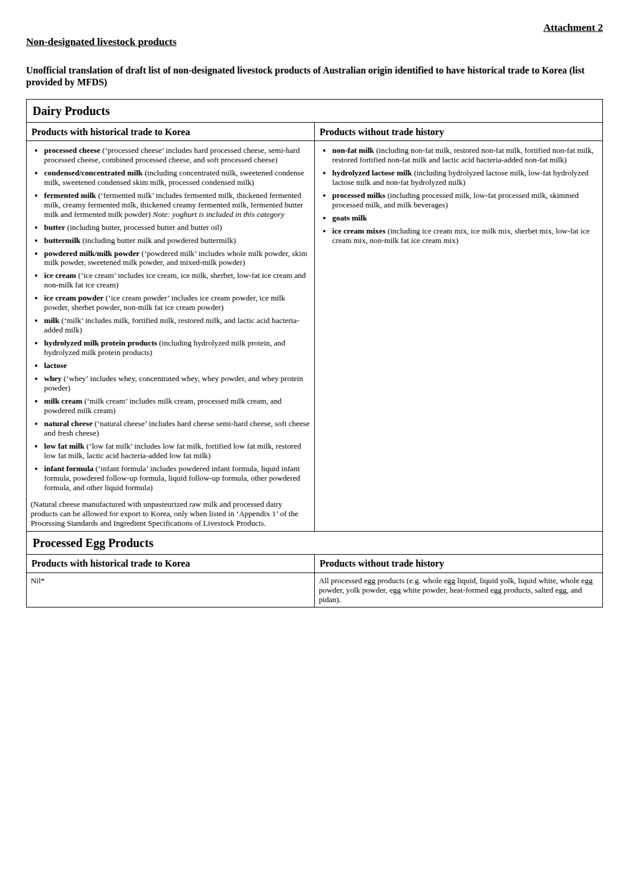Attachment 2
Non-designated livestock products
Unofficial translation of draft list of non-designated livestock products of Australian origin identified to have historical trade to Korea (list provided by MFDS)
| Dairy Products |
| Products with historical trade to Korea | Products without trade history |
| processed cheese (‘processed cheese’ includes hard processed cheese, semi-hard processed cheese, combined processed cheese, and soft processed cheese) condensed/concentrated milk (including concentrated milk, sweetened condense milk, sweetened condensed skim milk, processed condensed milk) fermented milk (‘fermented milk’ includes fermented milk, thickened fermented milk, creamy fermented milk, thickened creamy fermented milk, fermented butter milk and fermented milk powder) Note: yoghurt is included in this category butter (including butter, processed butter and butter oil) buttermilk (including butter milk and powdered buttermilk) powdered milk/milk powder (‘powdered milk’ includes whole milk powder, skim milk powder, sweetened milk powder, and mixed-milk powder) ice cream (‘ice cream’ includes ice cream, ice milk, sherbet, low-fat ice cream and non-milk fat ice cream) ice cream powder (‘ice cream powder’ includes ice cream powder, ice milk powder, sherbet powder, non-milk fat ice cream powder) milk (‘milk’ includes milk, fortified milk, restored milk, and lactic acid bacteria-added milk) hydrolyzed milk protein products (including hydrolyzed milk protein, and hydrolyzed milk protein products) lactose whey (‘whey’ includes whey, concentrated whey, whey powder, and whey protein powder) milk cream (‘milk cream’ includes milk cream, processed milk cream, and powdered milk cream) natural cheese (‘natural cheese’ includes hard cheese semi-hard cheese, soft cheese and fresh cheese) low fat milk (‘low fat milk’ includes low fat milk, fortified low fat milk, restored low fat milk, lactic acid bacteria-added low fat milk) infant formula (‘infant formula’ includes powdered infant formula, liquid infant formula, powdered follow-up formula, liquid follow-up formula, other powdered formula, and other liquid formula) (Natural cheese manufactured with unpasteurized raw milk and processed dairy products can be allowed for export to Korea, only when listed in ‘Appendix 1’ of the Processing Standards and Ingredient Specifications of Livestock Products. | non-fat milk (including non-fat milk, restored non-fat milk, fortified non-fat milk, restored fortified non-fat milk and lactic acid bacteria-added non-fat milk) hydrolyzed lactose milk (including hydrolyzed lactose milk, low-fat hydrolyzed lactose milk and non-fat hydrolyzed milk) processed milks (including processed milk, low-fat processed milk, skimmed processed milk, and milk beverages) goats milk ice cream mixes (including ice cream mix, ice milk mix, sherbet mix, low-fat ice cream mix, non-milk fat ice cream mix) |
| Processed Egg Products |
| Products with historical trade to Korea | Products without trade history |
| Nil* | All processed egg products (e.g. whole egg liquid, liquid yolk, liquid white, whole egg powder, yolk powder, egg white powder, heat-formed egg products, salted egg, and pidan). |